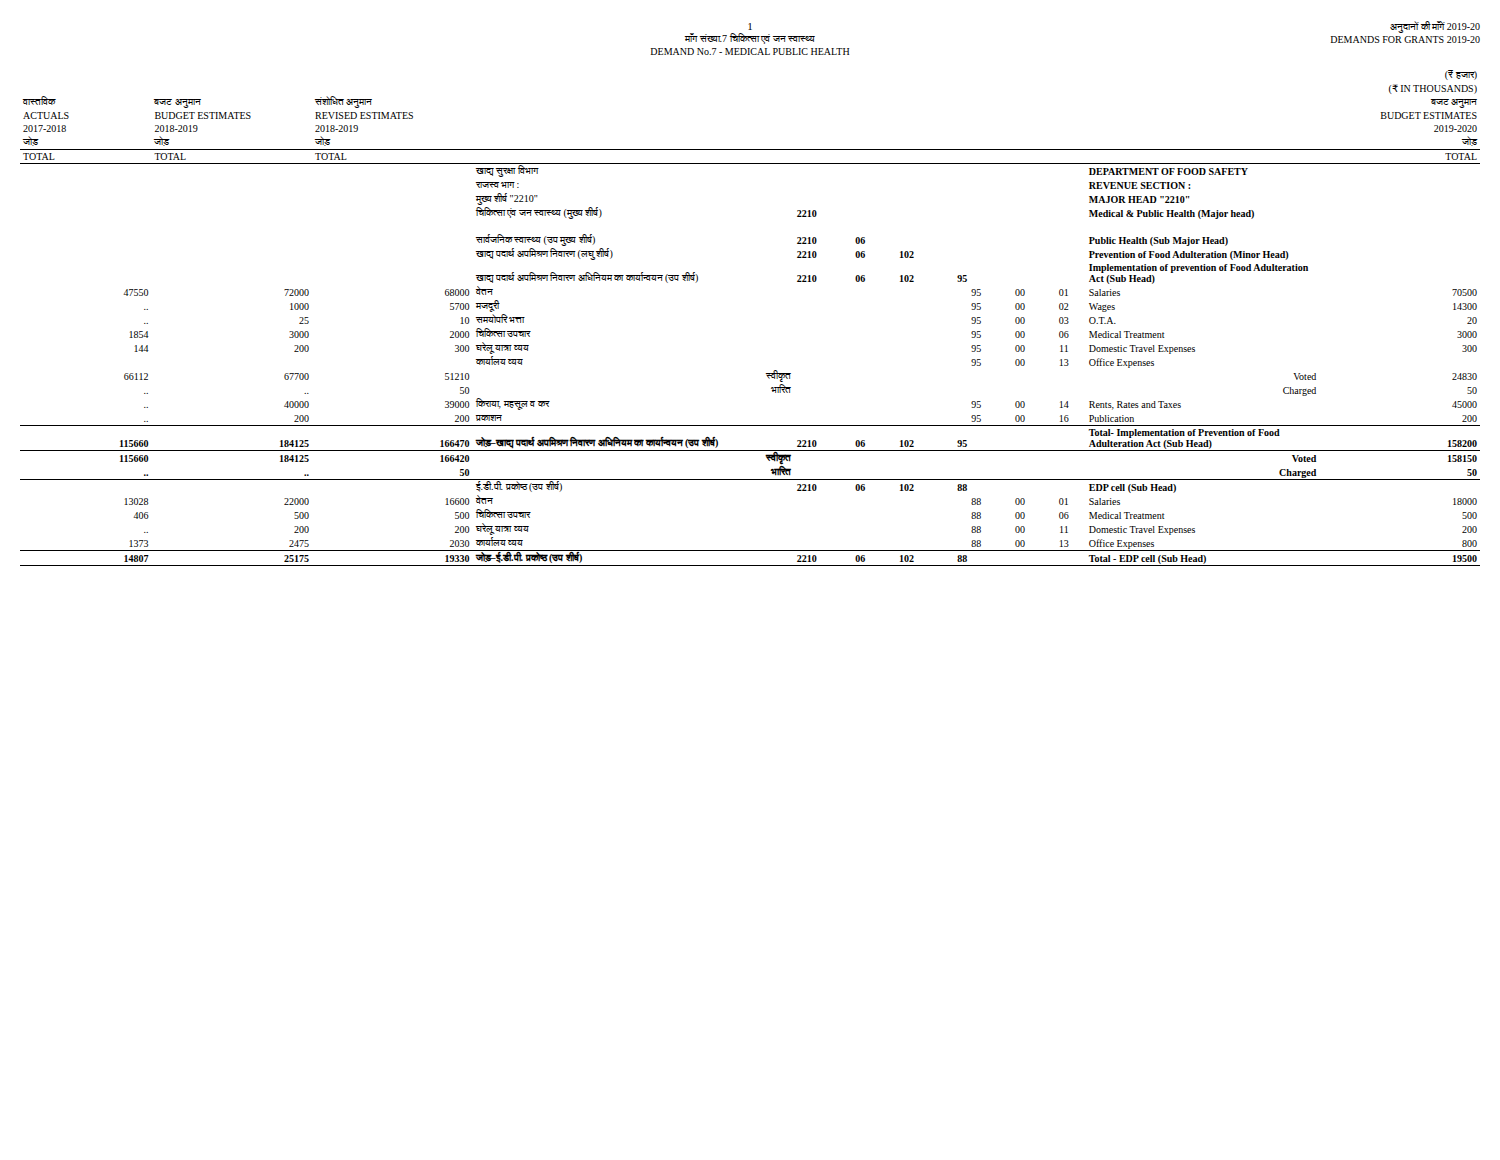अनुदानों की माँगें 2019-20
DEMANDS FOR GRANTS 2019-20
1
माँग संख्या.7 चिकित्सा एवं जन स्वास्थ्य
DEMAND No.7 - MEDICAL PUBLIC HEALTH
| | ( ₹ हजार ) |
| | (₹ IN THOUSANDS) |
| वास्तविक | बजट अनुमान | संशोधित अनुमान | | बजट अनुमान |
| ACTUALS | BUDGET ESTIMATES | REVISED ESTIMATES | | BUDGET ESTIMATES |
| 2017-2018 | 2018-2019 | 2018-2019 | | 2019-2020 |
| जोड़ | जोड़ | जोड़ | | जोड़ |
| TOTAL | TOTAL | TOTAL | | TOTAL |
| | खाद्य सुरक्षा विभाग | | DEPARTMENT OF FOOD SAFETY | |
| | राजस्व भाग : | | REVENUE SECTION : | |
| | मुख्य शीर्ष "2210" | | MAJOR HEAD "2210" | |
| | चिकित्सा एंव जन स्वास्थ्य (मुख्य शीर्ष) | 2210 | | Medical & Public Health (Major head) | |
| | सार्वजनिक स्वास्थ्य (उप मुख्य शीर्ष) | 2210 | 06 | | Public Health (Sub Major Head) | |
| | खाद्य पदार्थ अपमिश्रण निवारण (लघु शीर्ष) | 2210 | 06 | 102 | | Prevention of Food Adulteration (Minor Head) | |
| | खाद्य पदार्थ अपमिश्रण निवारण अधिनियम का कार्यान्वयन (उप शीर्ष) | 2210 | 06 | 102 | 95 | | Implementation of prevention of Food Adulteration Act (Sub Head) | |
| 47550 | 72000 | 68000 | वेतन | | 95 | 00 | 01 | Salaries | 70500 |
| .. | 1000 | 5700 | मजदूरी | | 95 | 00 | 02 | Wages | 14300 |
| .. | 25 | 10 | समयोपरि भत्ता | | 95 | 00 | 03 | O.T.A. | 20 |
| 1854 | 3000 | 2000 | चिकित्सा उपचार | | 95 | 00 | 06 | Medical Treatment | 3000 |
| 144 | 200 | 300 | घरेलू यात्रा व्यय | | 95 | 00 | 11 | Domestic Travel Expenses | 300 |
| | कार्यालय व्यय | | 95 | 00 | 13 | Office Expenses | |
| 66112 | 67700 | 51210 | स्वीकृत | | Voted | 24830 |
| .. | .. | 50 | भारित | | Charged | 50 |
| .. | 40000 | 39000 | किराया, महसूल व कर | | 95 | 00 | 14 | Rents, Rates and Taxes | 45000 |
| .. | 200 | 200 | प्रकाशन | | 95 | 00 | 16 | Publication | 200 |
| 115660 | 184125 | 166470 | जोड़–खाद्य पदार्थ अपमिश्रण निवारण अधिनियम का कार्यान्वयन (उप शीर्ष) | 2210 | 06 | 102 | 95 | | Total- Implementation of Prevention of Food Adulteration Act (Sub Head) | 158200 |
| 115660 | 184125 | 166420 | स्वीकृत | | Voted | 158150 |
| .. | .. | 50 | भारित | | Charged | 50 |
| | ई.डी.पी. प्रकोष्ठ (उप शीर्ष) | 2210 | 06 | 102 | 88 | | EDP cell (Sub Head) | |
| 13028 | 22000 | 16600 | वेतन | | 88 | 00 | 01 | Salaries | 18000 |
| 406 | 500 | 500 | चिकित्सा उपचार | | 88 | 00 | 06 | Medical Treatment | 500 |
| .. | 200 | 200 | घरेलू यात्रा व्यय | | 88 | 00 | 11 | Domestic Travel Expenses | 200 |
| 1373 | 2475 | 2030 | कार्यालय व्यय | | 88 | 00 | 13 | Office Expenses | 800 |
| 14807 | 25175 | 19330 | जोड़–ई.डी.पी. प्रकोष्ठ (उप शीर्ष) | 2210 | 06 | 102 | 88 | | Total - EDP cell (Sub Head) | 19500 |